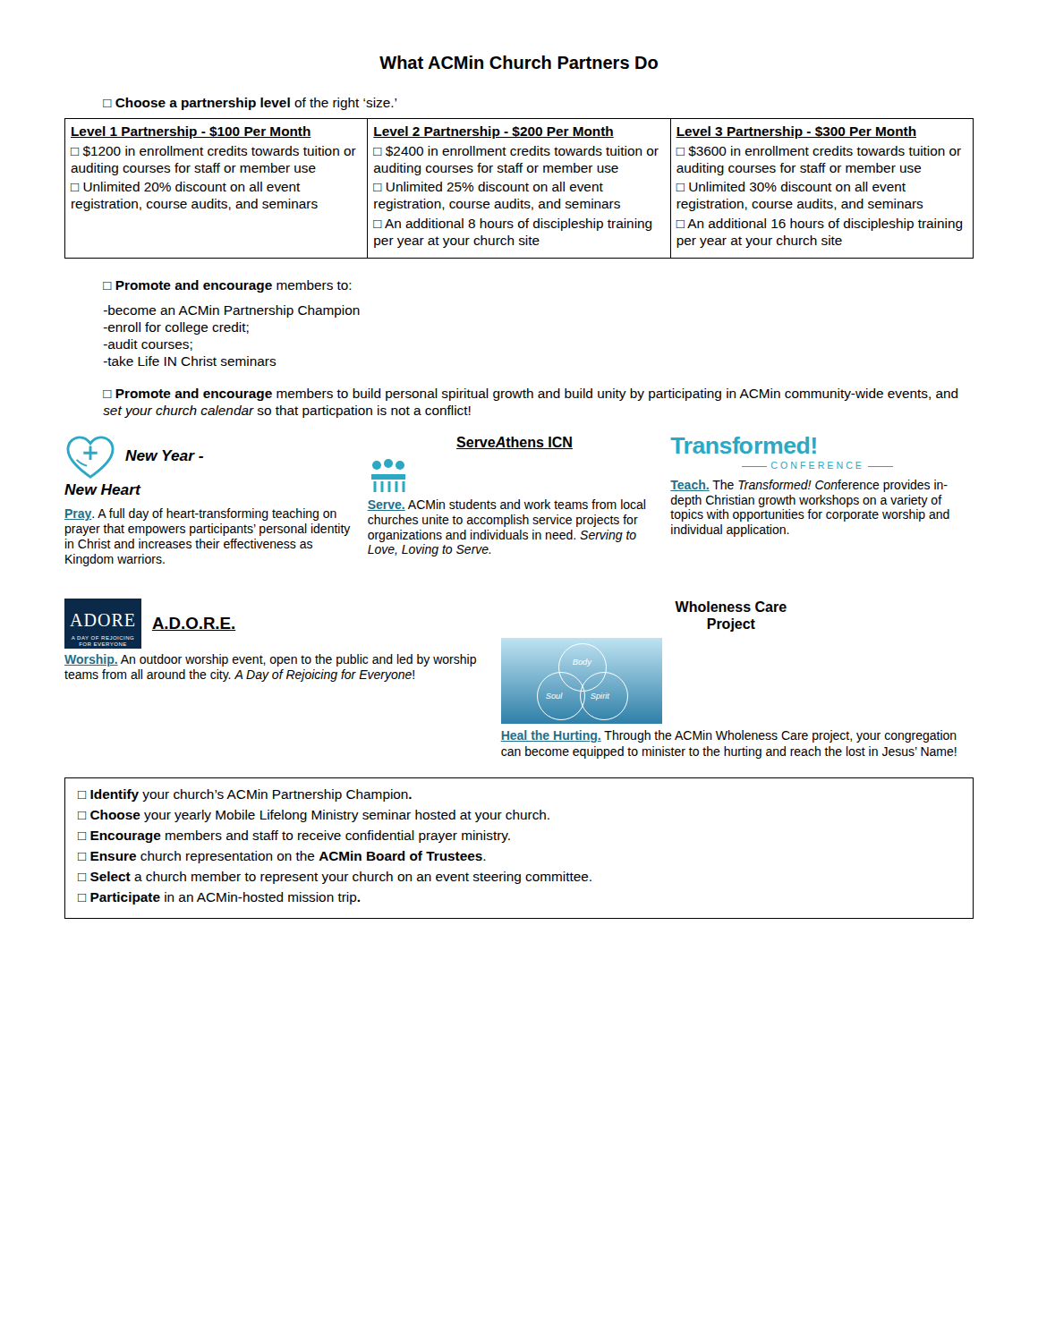What ACMin Church Partners Do
□ Choose a partnership level of the right ‘size.’
| Level 1 Partnership - $100 Per Month □ $1200 in enrollment credits towards tuition or auditing courses for staff or member use □ Unlimited 20% discount on all event registration, course audits, and seminars | Level 2 Partnership - $200 Per Month □ $2400 in enrollment credits towards tuition or auditing courses for staff or member use □ Unlimited 25% discount on all event registration, course audits, and seminars □ An additional 8 hours of discipleship training per year at your church site | Level 3 Partnership - $300 Per Month □ $3600 in enrollment credits towards tuition or auditing courses for staff or member use □ Unlimited 30% discount on all event registration, course audits, and seminars □ An additional 16 hours of discipleship training per year at your church site |
□ Promote and encourage members to:
-become an ACMin Partnership Champion
-enroll for college credit;
-audit courses;
-take Life IN Christ seminars
□ Promote and encourage members to build personal spiritual growth and build unity by participating in ACMin community-wide events, and set your church calendar so that particpation is not a conflict!
| New Year - New Heart Pray . A full day of heart-transforming teaching on prayer that empowers participants’ personal identity in Christ and increases their effectiveness as Kingdom warriors. | Serve A thens ICN Serve. ACMin students and work teams from local churches unite to accomplish service projects for organizations and individuals in need. Serving to Love, Loving to Serve. | Transf o rmed! CONFERENCE Teach. The Transformed! Con ference provides in-depth Christian growth workshops on a variety of topics with opportunities for corporate worship and individual application. |
| ADORE A DAY OF REJOICING FOR EVERYONE A.D.O.R.E. Worship. An outdoor worship event, open to the public and led by worship teams from all around the city. A Day of Rejoicing for Everyone ! | Wholeness Care Project Body Soul Spirit Heal the Hurting. Through the ACMin Wholeness Care project, your congregation can become equipped to minister to the hurting and reach the lost in Jesus’ Name! |
□ Identify your church’s ACMin Partnership Champion.
□ Choose your yearly Mobile Lifelong Ministry seminar hosted at your church.
□ Encourage members and staff to receive confidential prayer ministry.
□ Ensure church representation on the ACMin Board of Trustees.
□ Select a church member to represent your church on an event steering committee.
□ Participate in an ACMin-hosted mission trip.